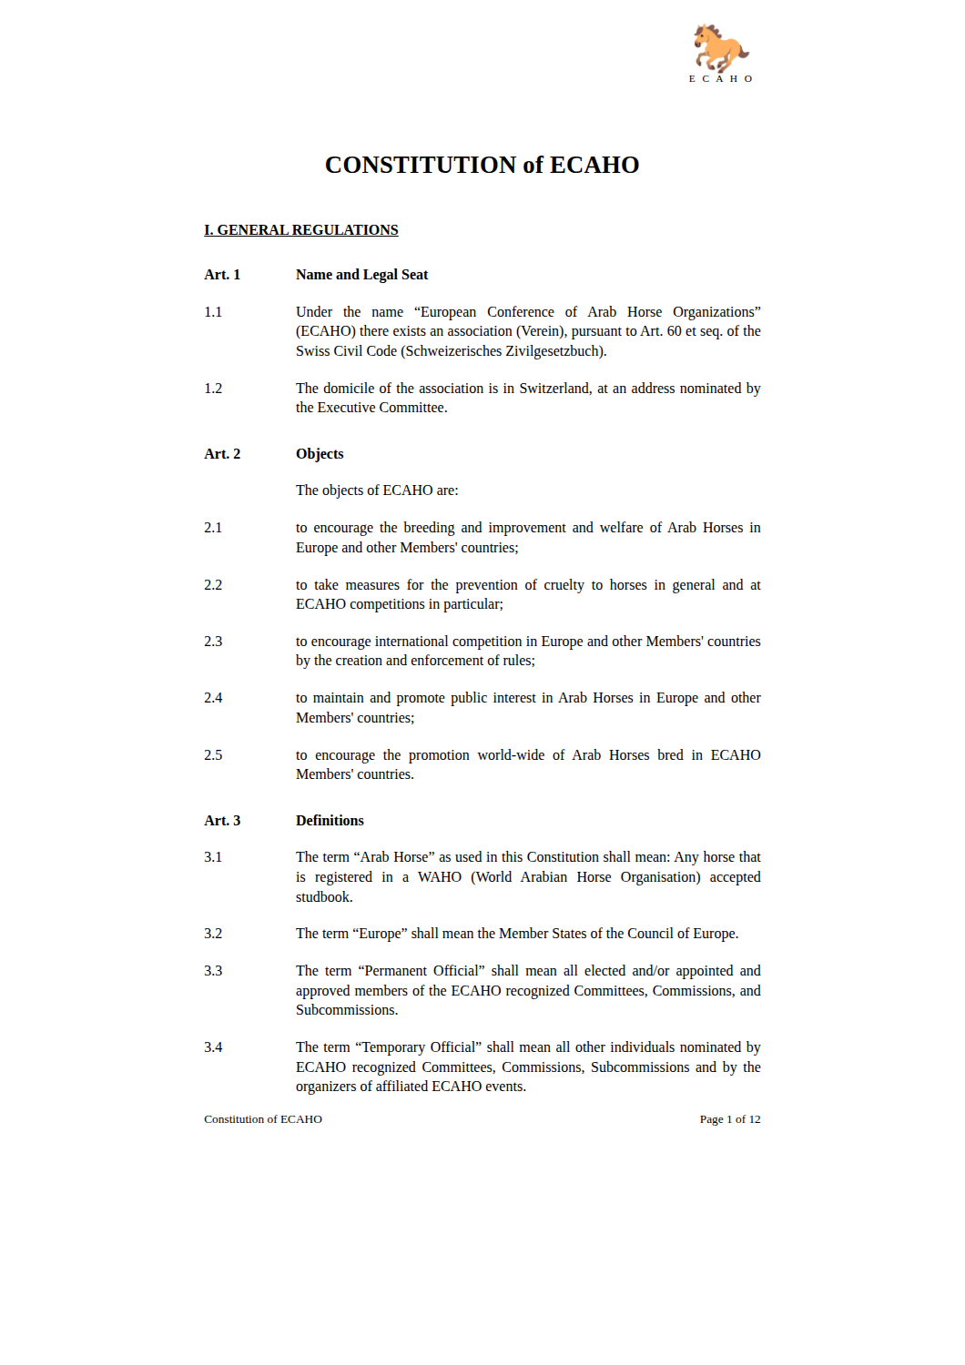🐎 E C A H O
CONSTITUTION of ECAHO
I. GENERAL REGULATIONS
Art. 1
Name and Legal Seat
1.1
Under the name “European Conference of Arab Horse Organizations” (ECAHO) there exists an association (Verein), pursuant to Art. 60 et seq. of the Swiss Civil Code (Schweizerisches Zivilgesetzbuch).
1.2
The domicile of the association is in Switzerland, at an address nominated by the Executive Committee.
Art. 2
Objects
The objects of ECAHO are:
2.1
to encourage the breeding and improvement and welfare of Arab Horses in Europe and other Members' countries;
2.2
to take measures for the prevention of cruelty to horses in general and at ECAHO competitions in particular;
2.3
to encourage international competition in Europe and other Members' countries by the creation and enforcement of rules;
2.4
to maintain and promote public interest in Arab Horses in Europe and other Members' countries;
2.5
to encourage the promotion world-wide of Arab Horses bred in ECAHO Members' countries.
Art. 3
Definitions
3.1
The term “Arab Horse” as used in this Constitution shall mean: Any horse that is registered in a WAHO (World Arabian Horse Organisation) accepted studbook.
3.2
The term “Europe” shall mean the Member States of the Council of Europe.
3.3
The term “Permanent Official” shall mean all elected and/or appointed and approved members of the ECAHO recognized Committees, Commissions, and Subcommissions.
3.4
The term “Temporary Official” shall mean all other individuals nominated by ECAHO recognized Committees, Commissions, Subcommissions and by the organizers of affiliated ECAHO events.
Constitution of ECAHO Page 1 of 12